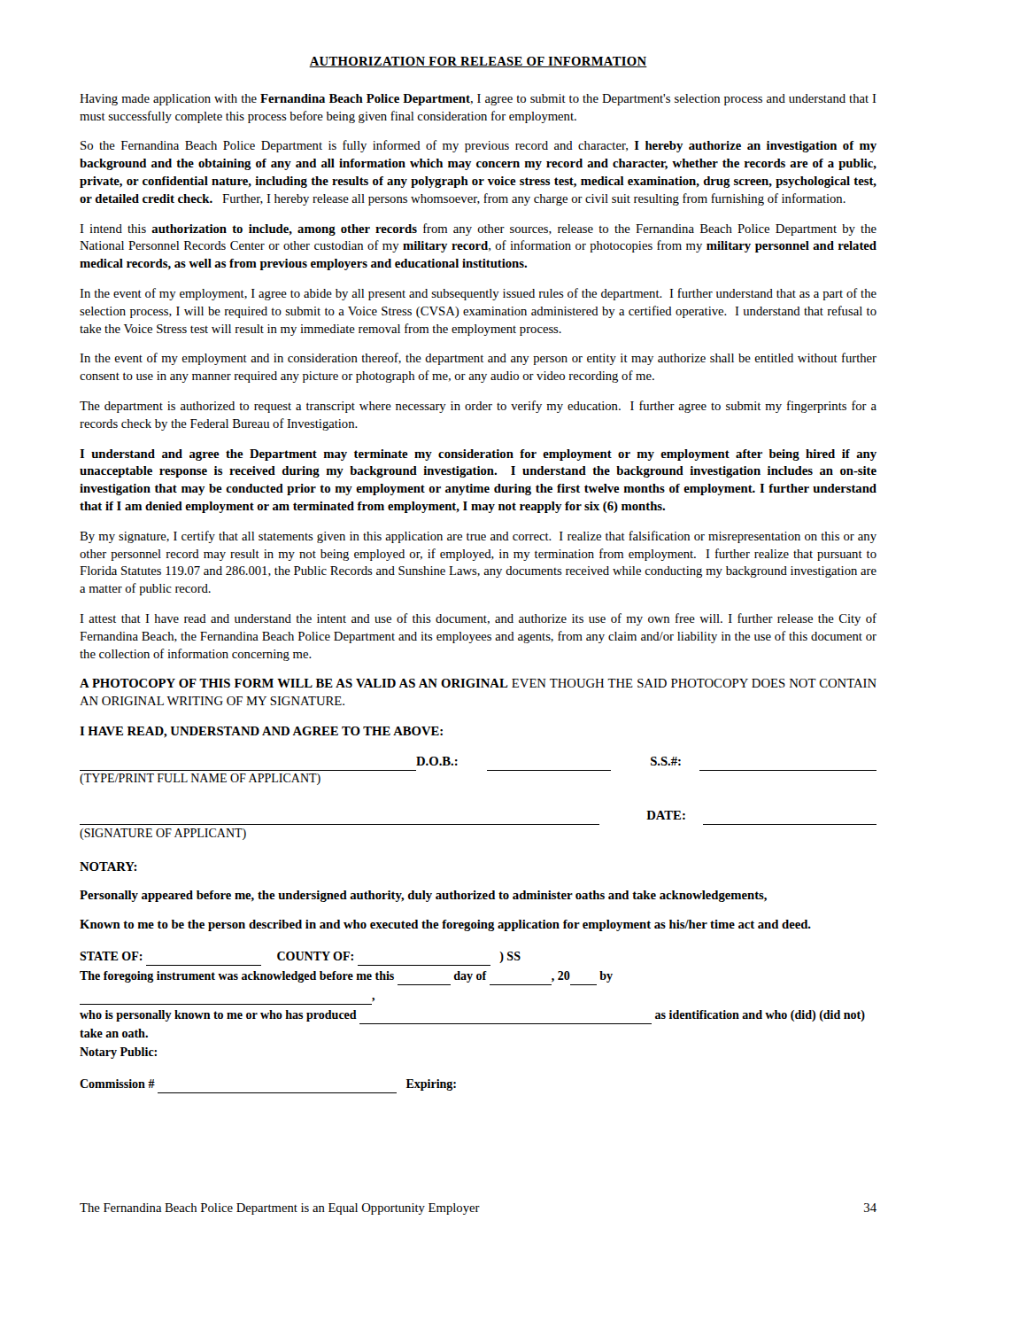AUTHORIZATION FOR RELEASE OF INFORMATION
Having made application with the Fernandina Beach Police Department, I agree to submit to the Department's selection process and understand that I must successfully complete this process before being given final consideration for employment.
So the Fernandina Beach Police Department is fully informed of my previous record and character, I hereby authorize an investigation of my background and the obtaining of any and all information which may concern my record and character, whether the records are of a public, private, or confidential nature, including the results of any polygraph or voice stress test, medical examination, drug screen, psychological test, or detailed credit check. Further, I hereby release all persons whomsoever, from any charge or civil suit resulting from furnishing of information.
I intend this authorization to include, among other records from any other sources, release to the Fernandina Beach Police Department by the National Personnel Records Center or other custodian of my military record, of information or photocopies from my military personnel and related medical records, as well as from previous employers and educational institutions.
In the event of my employment, I agree to abide by all present and subsequently issued rules of the department. I further understand that as a part of the selection process, I will be required to submit to a Voice Stress (CVSA) examination administered by a certified operative. I understand that refusal to take the Voice Stress test will result in my immediate removal from the employment process.
In the event of my employment and in consideration thereof, the department and any person or entity it may authorize shall be entitled without further consent to use in any manner required any picture or photograph of me, or any audio or video recording of me.
The department is authorized to request a transcript where necessary in order to verify my education. I further agree to submit my fingerprints for a records check by the Federal Bureau of Investigation.
I understand and agree the Department may terminate my consideration for employment or my employment after being hired if any unacceptable response is received during my background investigation. I understand the background investigation includes an on-site investigation that may be conducted prior to my employment or anytime during the first twelve months of employment. I further understand that if I am denied employment or am terminated from employment, I may not reapply for six (6) months.
By my signature, I certify that all statements given in this application are true and correct. I realize that falsification or misrepresentation on this or any other personnel record may result in my not being employed or, if employed, in my termination from employment. I further realize that pursuant to Florida Statutes 119.07 and 286.001, the Public Records and Sunshine Laws, any documents received while conducting my background investigation are a matter of public record.
I attest that I have read and understand the intent and use of this document, and authorize its use of my own free will. I further release the City of Fernandina Beach, the Fernandina Beach Police Department and its employees and agents, from any claim and/or liability in the use of this document or the collection of information concerning me.
A PHOTOCOPY OF THIS FORM WILL BE AS VALID AS AN ORIGINAL EVEN THOUGH THE SAID PHOTOCOPY DOES NOT CONTAIN AN ORIGINAL WRITING OF MY SIGNATURE.
I HAVE READ, UNDERSTAND AND AGREE TO THE ABOVE:
| | D.O.B.: | | S.S.#: | | |
| (TYPE/PRINT FULL NAME OF APPLICANT) | |
| | DATE: | | |
| (SIGNATURE OF APPLICANT) | |
NOTARY:
Personally appeared before me, the undersigned authority, duly authorized to administer oaths and take acknowledgements,
Known to me to be the person described in and who executed the foregoing application for employment as his/her time act and deed.
STATE OF: COUNTY OF: ) SS
The foregoing instrument was acknowledged before me this day of , 20 by
,
who is personally known to me or who has produced as identification and who (did) (did not)
take an oath.
Notary Public:
Commission # Expiring:
The Fernandina Beach Police Department is an Equal Opportunity Employer
34